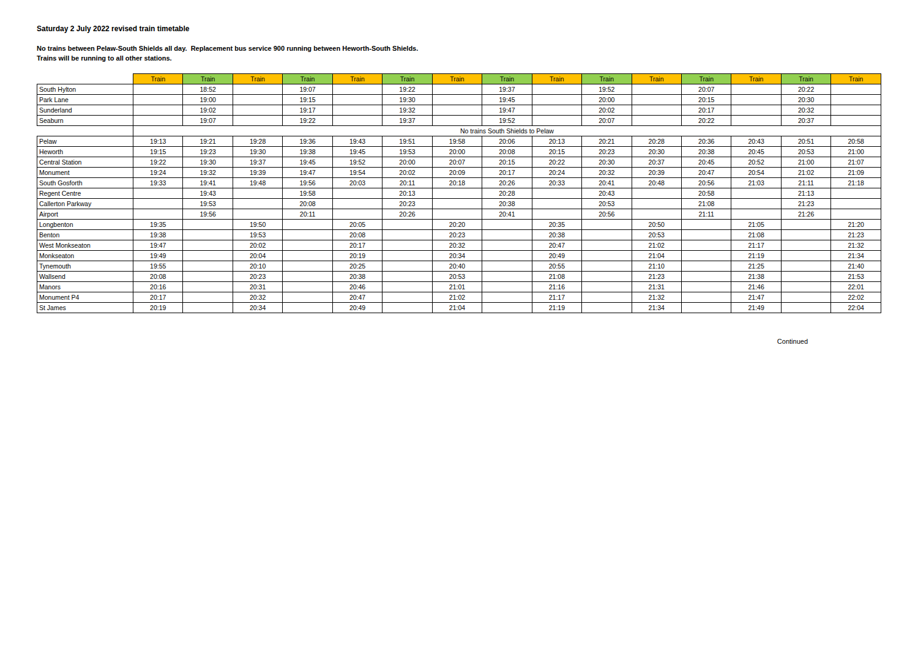Saturday 2 July 2022 revised train timetable
No trains between Pelaw-South Shields all day. Replacement bus service 900 running between Heworth-South Shields.
Trains will be running to all other stations.
| | Train | Train | Train | Train | Train | Train | Train | Train | Train | Train | Train | Train | Train | Train | Train |
| --- | --- | --- | --- | --- | --- | --- | --- | --- | --- | --- | --- | --- | --- | --- | --- |
| South Hylton | | 18:52 | | 19:07 | | 19:22 | | 19:37 | | 19:52 | | 20:07 | | 20:22 | |
| Park Lane | | 19:00 | | 19:15 | | 19:30 | | 19:45 | | 20:00 | | 20:15 | | 20:30 | |
| Sunderland | | 19:02 | | 19:17 | | 19:32 | | 19:47 | | 20:02 | | 20:17 | | 20:32 | |
| Seaburn | | 19:07 | | 19:22 | | 19:37 | | 19:52 | | 20:07 | | 20:22 | | 20:37 | |
| | No trains South Shields to Pelaw |
| Pelaw | 19:13 | 19:21 | 19:28 | 19:36 | 19:43 | 19:51 | 19:58 | 20:06 | 20:13 | 20:21 | 20:28 | 20:36 | 20:43 | 20:51 | 20:58 |
| Heworth | 19:15 | 19:23 | 19:30 | 19:38 | 19:45 | 19:53 | 20:00 | 20:08 | 20:15 | 20:23 | 20:30 | 20:38 | 20:45 | 20:53 | 21:00 |
| Central Station | 19:22 | 19:30 | 19:37 | 19:45 | 19:52 | 20:00 | 20:07 | 20:15 | 20:22 | 20:30 | 20:37 | 20:45 | 20:52 | 21:00 | 21:07 |
| Monument | 19:24 | 19:32 | 19:39 | 19:47 | 19:54 | 20:02 | 20:09 | 20:17 | 20:24 | 20:32 | 20:39 | 20:47 | 20:54 | 21:02 | 21:09 |
| South Gosforth | 19:33 | 19:41 | 19:48 | 19:56 | 20:03 | 20:11 | 20:18 | 20:26 | 20:33 | 20:41 | 20:48 | 20:56 | 21:03 | 21:11 | 21:18 |
| Regent Centre | | 19:43 | | 19:58 | | 20:13 | | 20:28 | | 20:43 | | 20:58 | | 21:13 | |
| Callerton Parkway | | 19:53 | | 20:08 | | 20:23 | | 20:38 | | 20:53 | | 21:08 | | 21:23 | |
| Airport | | 19:56 | | 20:11 | | 20:26 | | 20:41 | | 20:56 | | 21:11 | | 21:26 | |
| Longbenton | 19:35 | | 19:50 | | 20:05 | | 20:20 | | 20:35 | | 20:50 | | 21:05 | | 21:20 |
| Benton | 19:38 | | 19:53 | | 20:08 | | 20:23 | | 20:38 | | 20:53 | | 21:08 | | 21:23 |
| West Monkseaton | 19:47 | | 20:02 | | 20:17 | | 20:32 | | 20:47 | | 21:02 | | 21:17 | | 21:32 |
| Monkseaton | 19:49 | | 20:04 | | 20:19 | | 20:34 | | 20:49 | | 21:04 | | 21:19 | | 21:34 |
| Tynemouth | 19:55 | | 20:10 | | 20:25 | | 20:40 | | 20:55 | | 21:10 | | 21:25 | | 21:40 |
| Wallsend | 20:08 | | 20:23 | | 20:38 | | 20:53 | | 21:08 | | 21:23 | | 21:38 | | 21:53 |
| Manors | 20:16 | | 20:31 | | 20:46 | | 21:01 | | 21:16 | | 21:31 | | 21:46 | | 22:01 |
| Monument P4 | 20:17 | | 20:32 | | 20:47 | | 21:02 | | 21:17 | | 21:32 | | 21:47 | | 22:02 |
| St James | 20:19 | | 20:34 | | 20:49 | | 21:04 | | 21:19 | | 21:34 | | 21:49 | | 22:04 |
Continued